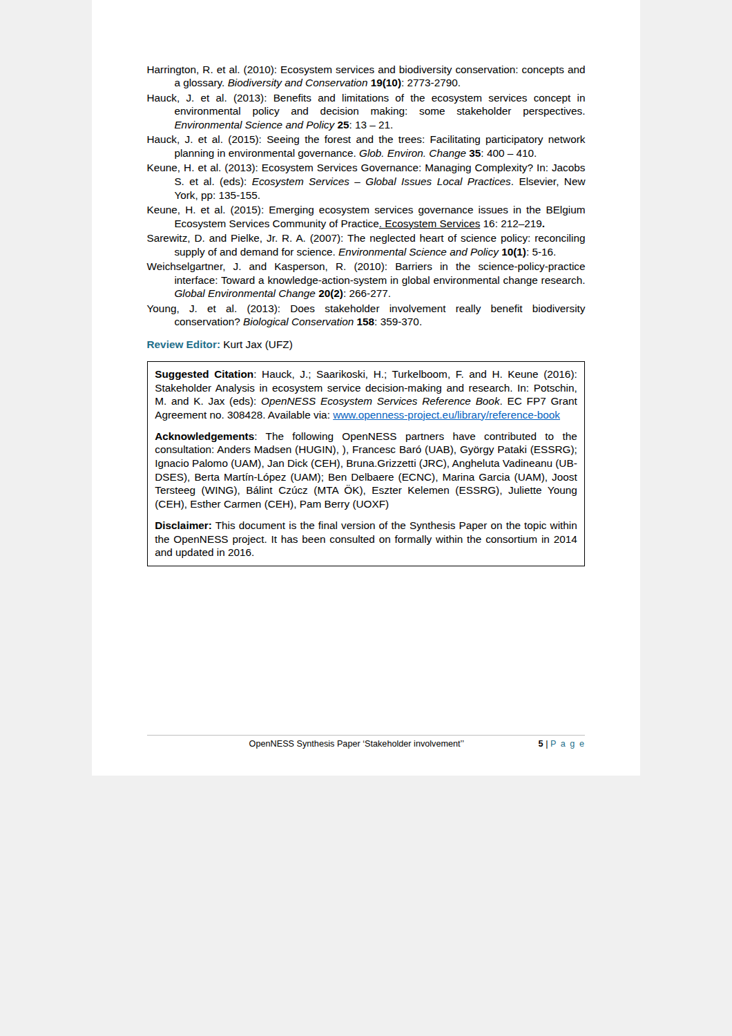Harrington, R. et al. (2010): Ecosystem services and biodiversity conservation: concepts and a glossary. Biodiversity and Conservation 19(10): 2773-2790.
Hauck, J. et al. (2013): Benefits and limitations of the ecosystem services concept in environmental policy and decision making: some stakeholder perspectives. Environmental Science and Policy 25: 13 – 21.
Hauck, J. et al. (2015): Seeing the forest and the trees: Facilitating participatory network planning in environmental governance. Glob. Environ. Change 35: 400 – 410.
Keune, H. et al. (2013): Ecosystem Services Governance: Managing Complexity? In: Jacobs S. et al. (eds): Ecosystem Services – Global Issues Local Practices. Elsevier, New York, pp: 135-155.
Keune, H. et al. (2015): Emerging ecosystem services governance issues in the BElgium Ecosystem Services Community of Practice. Ecosystem Services 16: 212–219.
Sarewitz, D. and Pielke, Jr. R. A. (2007): The neglected heart of science policy: reconciling supply of and demand for science. Environmental Science and Policy 10(1): 5-16.
Weichselgartner, J. and Kasperson, R. (2010): Barriers in the science-policy-practice interface: Toward a knowledge-action-system in global environmental change research. Global Environmental Change 20(2): 266-277.
Young, J. et al. (2013): Does stakeholder involvement really benefit biodiversity conservation? Biological Conservation 158: 359-370.
Review Editor: Kurt Jax (UFZ)
Suggested Citation: Hauck, J.; Saarikoski, H.; Turkelboom, F. and H. Keune (2016): Stakeholder Analysis in ecosystem service decision-making and research. In: Potschin, M. and K. Jax (eds): OpenNESS Ecosystem Services Reference Book. EC FP7 Grant Agreement no. 308428. Available via: www.openness-project.eu/library/reference-book
Acknowledgements: The following OpenNESS partners have contributed to the consultation: Anders Madsen (HUGIN), ), Francesc Baró (UAB), György Pataki (ESSRG); Ignacio Palomo (UAM), Jan Dick (CEH), Bruna.Grizzetti (JRC), Angheluta Vadineanu (UB-DSES), Berta Martín-López (UAM); Ben Delbaere (ECNC), Marina Garcia (UAM), Joost Tersteeg (WING), Bálint Czúcz (MTA ÖK), Eszter Kelemen (ESSRG), Juliette Young (CEH), Esther Carmen (CEH), Pam Berry (UOXF)
Disclaimer: This document is the final version of the Synthesis Paper on the topic within the OpenNESS project. It has been consulted on formally within the consortium in 2014 and updated in 2016.
OpenNESS Synthesis Paper ‘Stakeholder involvement’’ 5 | P a g e